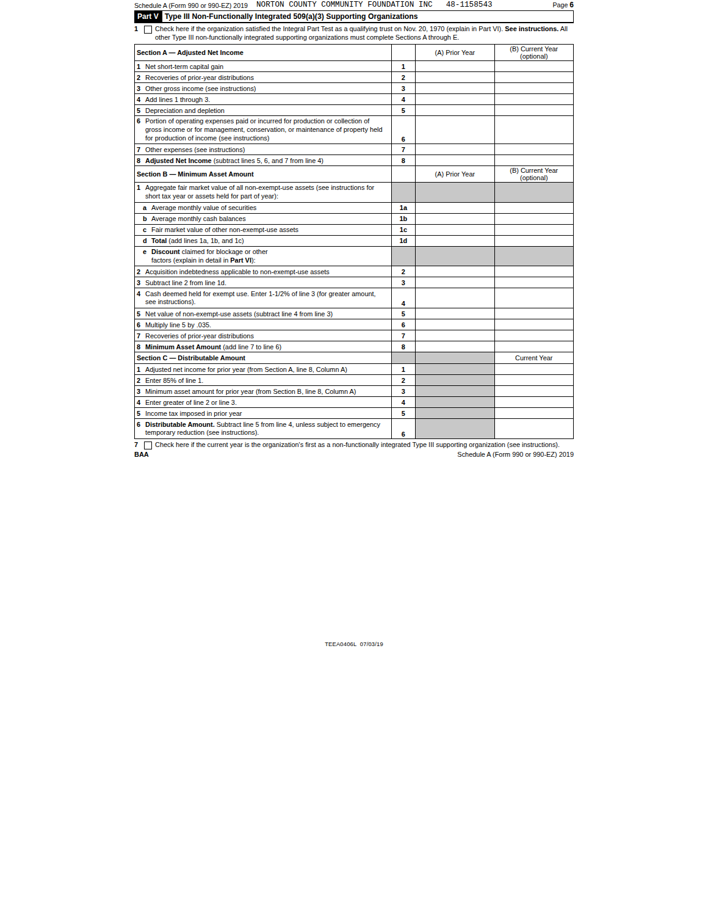Schedule A (Form 990 or 990-EZ) 2019 NORTON COUNTY COMMUNITY FOUNDATION INC 48-1158543 Page 6
Part V
Type III Non-Functionally Integrated 509(a)(3) Supporting Organizations
1
Check here if the organization satisfied the Integral Part Test as a qualifying trust on Nov. 20, 1970 (explain in Part VI). See instructions. All other Type III non-functionally integrated supporting organizations must complete Sections A through E.
| Section A — Adjusted Net Income | | (A) Prior Year | (B) Current Year (optional) |
| 1 Net short-term capital gain | 1 | | |
| 2 Recoveries of prior-year distributions | 2 | | |
| 3 Other gross income (see instructions) | 3 | | |
| 4 Add lines 1 through 3. | 4 | | |
| 5 Depreciation and depletion | 5 | | |
| 6 Portion of operating expenses paid or incurred for production or collection of gross income or for management, conservation, or maintenance of property held for production of income (see instructions) | 6 | | |
| 7 Other expenses (see instructions) | 7 | | |
| 8 Adjusted Net Income (subtract lines 5, 6, and 7 from line 4) | 8 | | |
| Section B — Minimum Asset Amount | | (A) Prior Year | (B) Current Year (optional) |
| 1 Aggregate fair market value of all non-exempt-use assets (see instructions for short tax year or assets held for part of year): | | | |
| a Average monthly value of securities | 1a | | |
| b Average monthly cash balances | 1b | | |
| c Fair market value of other non-exempt-use assets | 1c | | |
| d Total (add lines 1a, 1b, and 1c) | 1d | | |
| e Discount claimed for blockage or other factors (explain in detail in Part VI ): | | | |
| 2 Acquisition indebtedness applicable to non-exempt-use assets | 2 | | |
| 3 Subtract line 2 from line 1d. | 3 | | |
| 4 Cash deemed held for exempt use. Enter 1-1/2% of line 3 (for greater amount, see instructions). | 4 | | |
| 5 Net value of non-exempt-use assets (subtract line 4 from line 3) | 5 | | |
| 6 Multiply line 5 by .035. | 6 | | |
| 7 Recoveries of prior-year distributions | 7 | | |
| 8 Minimum Asset Amount (add line 7 to line 6) | 8 | | |
| Section C — Distributable Amount | | | Current Year |
| 1 Adjusted net income for prior year (from Section A, line 8, Column A) | 1 | | |
| 2 Enter 85% of line 1. | 2 | | |
| 3 Minimum asset amount for prior year (from Section B, line 8, Column A) | 3 | | |
| 4 Enter greater of line 2 or line 3. | 4 | | |
| 5 Income tax imposed in prior year | 5 | | |
| 6 Distributable Amount. Subtract line 5 from line 4, unless subject to emergency temporary reduction (see instructions). | 6 | | |
7
Check here if the current year is the organization's first as a non-functionally integrated Type III supporting organization (see instructions).
BAA
Schedule A (Form 990 or 990-EZ) 2019
TEEA0406L 07/03/19